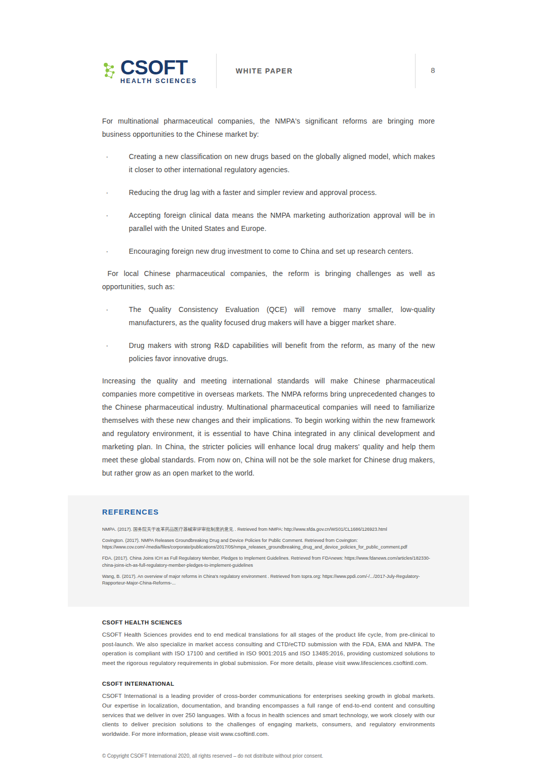CSOFT
HEALTH SCIENCES
WHITE PAPER
8
For multinational pharmaceutical companies, the NMPA's significant reforms are bringing more business opportunities to the Chinese market by:
Creating a new classification on new drugs based on the globally aligned model, which makes it closer to other international regulatory agencies.
Reducing the drug lag with a faster and simpler review and approval process.
Accepting foreign clinical data means the NMPA marketing authorization approval will be in parallel with the United States and Europe.
Encouraging foreign new drug investment to come to China and set up research centers.
For local Chinese pharmaceutical companies, the reform is bringing challenges as well as opportunities, such as:
The Quality Consistency Evaluation (QCE) will remove many smaller, low-quality manufacturers, as the quality focused drug makers will have a bigger market share.
Drug makers with strong R&D capabilities will benefit from the reform, as many of the new policies favor innovative drugs.
Increasing the quality and meeting international standards will make Chinese pharmaceutical companies more competitive in overseas markets. The NMPA reforms bring unprecedented changes to the Chinese pharmaceutical industry. Multinational pharmaceutical companies will need to familiarize themselves with these new changes and their implications. To begin working within the new framework and regulatory environment, it is essential to have China integrated in any clinical development and marketing plan. In China, the stricter policies will enhance local drug makers' quality and help them meet these global standards. From now on, China will not be the sole market for Chinese drug makers, but rather grow as an open market to the world.
REFERENCES
NMPA. (2017). 国务院关于改革药品医疗器械审评审批制度的意见 . Retrieved from NMPA: http://www.sfda.gov.cn/WS01/CL1686/126923.html
Covington. (2017). NMPA Releases Groundbreaking Drug and Device Policies for Public Comment. Retrieved from Covington: https://www.cov.com/-/media/files/corporate/publications/2017/05/nmpa_releases_groundbreaking_drug_and_device_policies_for_public_comment.pdf
FDA. (2017). China Joins ICH as Full Regulatory Member, Pledges to Implement Guidelines. Retrieved from FDAnews: https://www.fdanews.com/articles/182330-china-joins-ich-as-full-regulatory-member-pledges-to-implement-guidelines
Wang, B. (2017). An overview of major reforms in China's regulatory environment . Retrieved from topra.org: https://www.ppdi.com/-/.../2017-July-Regulatory-Rapporteur-Major-China-Reforms-...
CSOFT HEALTH SCIENCES
CSOFT Health Sciences provides end to end medical translations for all stages of the product life cycle, from pre-clinical to post-launch. We also specialize in market access consulting and CTD/eCTD submission with the FDA, EMA and NMPA. The operation is compliant with ISO 17100 and certified in ISO 9001:2015 and ISO 13485:2016, providing customized solutions to meet the rigorous regulatory requirements in global submission. For more details, please visit www.lifesciences.csoftintl.com.
CSOFT INTERNATIONAL
CSOFT International is a leading provider of cross-border communications for enterprises seeking growth in global markets. Our expertise in localization, documentation, and branding encompasses a full range of end-to-end content and consulting services that we deliver in over 250 languages. With a focus in health sciences and smart technology, we work closely with our clients to deliver precision solutions to the challenges of engaging markets, consumers, and regulatory environments worldwide. For more information, please visit www.csoftintl.com.
© Copyright CSOFT International 2020, all rights reserved – do not distribute without prior consent.